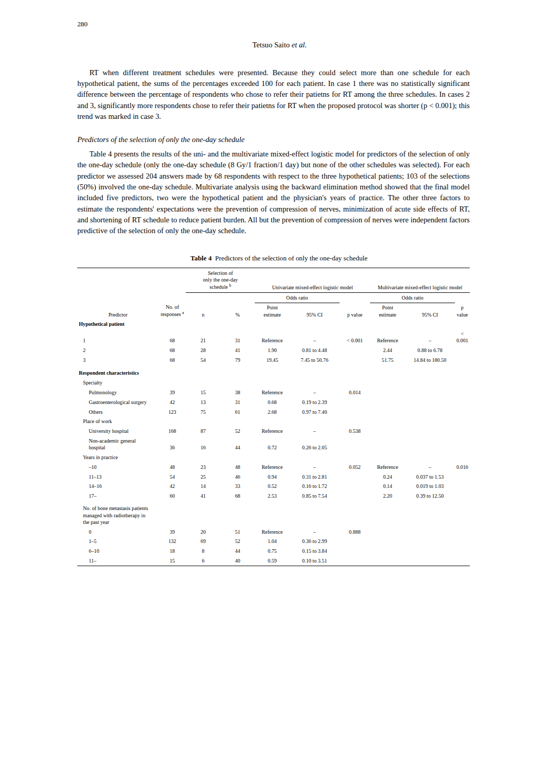280
Tetsuo Saito et al.
RT when different treatment schedules were presented. Because they could select more than one schedule for each hypothetical patient, the sums of the percentages exceeded 100 for each patient. In case 1 there was no statistically significant difference between the percentage of respondents who chose to refer their patietns for RT among the three schedules. In cases 2 and 3, significantly more respondents chose to refer their patietns for RT when the proposed protocol was shorter (p < 0.001); this trend was marked in case 3.
Predictors of the selection of only the one-day schedule
Table 4 presents the results of the uni- and the multivariate mixed-effect logistic model for predictors of the selection of only the one-day schedule (only the one-day schedule (8 Gy/1 fraction/1 day) but none of the other schedules was selected). For each predictor we assessed 204 answers made by 68 respondents with respect to the three hypothetical patients; 103 of the selections (50%) involved the one-day schedule. Multivariate analysis using the backward elimination method showed that the final model included five predictors, two were the hypothetical patient and the physician's years of practice. The other three factors to estimate the respondents' expectations were the prevention of compression of nerves, minimization of acute side effects of RT, and shortening of RT schedule to reduce patient burden. All but the prevention of compression of nerves were independent factors predictive of the selection of only the one-day schedule.
Table 4 Predictors of the selection of only the one-day schedule
| Predictor | No. of responses a | Selection of only the one-day schedule b | Univariate mixed-effect logistic model | Multivariate mixed-effect logistic model |
| --- | --- | --- | --- | --- |
| n | % | Odds ratio | p value | Odds ratio | p value |
| Point estimate | 95% CI | Point estimate | 95% CI |
| Hypothetical patient |
| 1 | 68 | 21 | 31 | Reference | – | < 0.001 | Reference | – | < 0.001 |
| 2 | 68 | 28 | 41 | 1.90 | 0.81 to 4.48 | | 2.44 | 0.88 to 6.78 | |
| 3 | 68 | 54 | 79 | 19.45 | 7.45 to 50.76 | | 51.75 | 14.84 to 180.50 | |
| Respondent characteristics |
| Specialty | | | | | | | | | |
| Pulmonology | 39 | 15 | 38 | Reference | – | 0.014 | | | |
| Gastroenterological surgery | 42 | 13 | 31 | 0.68 | 0.19 to 2.39 | | | | |
| Others | 123 | 75 | 61 | 2.68 | 0.97 to 7.40 | | | | |
| Place of work | | | | | | | | | |
| University hospital | 168 | 87 | 52 | Reference | – | 0.538 | | | |
| Non-academic general hospital | 36 | 16 | 44 | 0.72 | 0.26 to 2.05 | | | | |
| Years in practice | | | | | | | | | |
| –10 | 48 | 23 | 48 | Reference | – | 0.052 | Reference | – | 0.016 |
| 11–13 | 54 | 25 | 46 | 0.94 | 0.31 to 2.81 | | 0.24 | 0.037 to 1.53 | |
| 14–16 | 42 | 14 | 33 | 0.52 | 0.16 to 1.72 | | 0.14 | 0.019 to 1.03 | |
| 17– | 60 | 41 | 68 | 2.53 | 0.85 to 7.54 | | 2.20 | 0.39 to 12.50 | |
| No. of bone metastasis patients managed with radiotherapy in the past year | | | | | | | | | |
| 0 | 39 | 20 | 51 | Reference | – | 0.888 | | | |
| 1–5 | 132 | 69 | 52 | 1.04 | 0.36 to 2.99 | | | | |
| 6–10 | 18 | 8 | 44 | 0.75 | 0.15 to 3.84 | | | | |
| 11– | 15 | 6 | 40 | 0.59 | 0.10 to 3.51 | | | | |